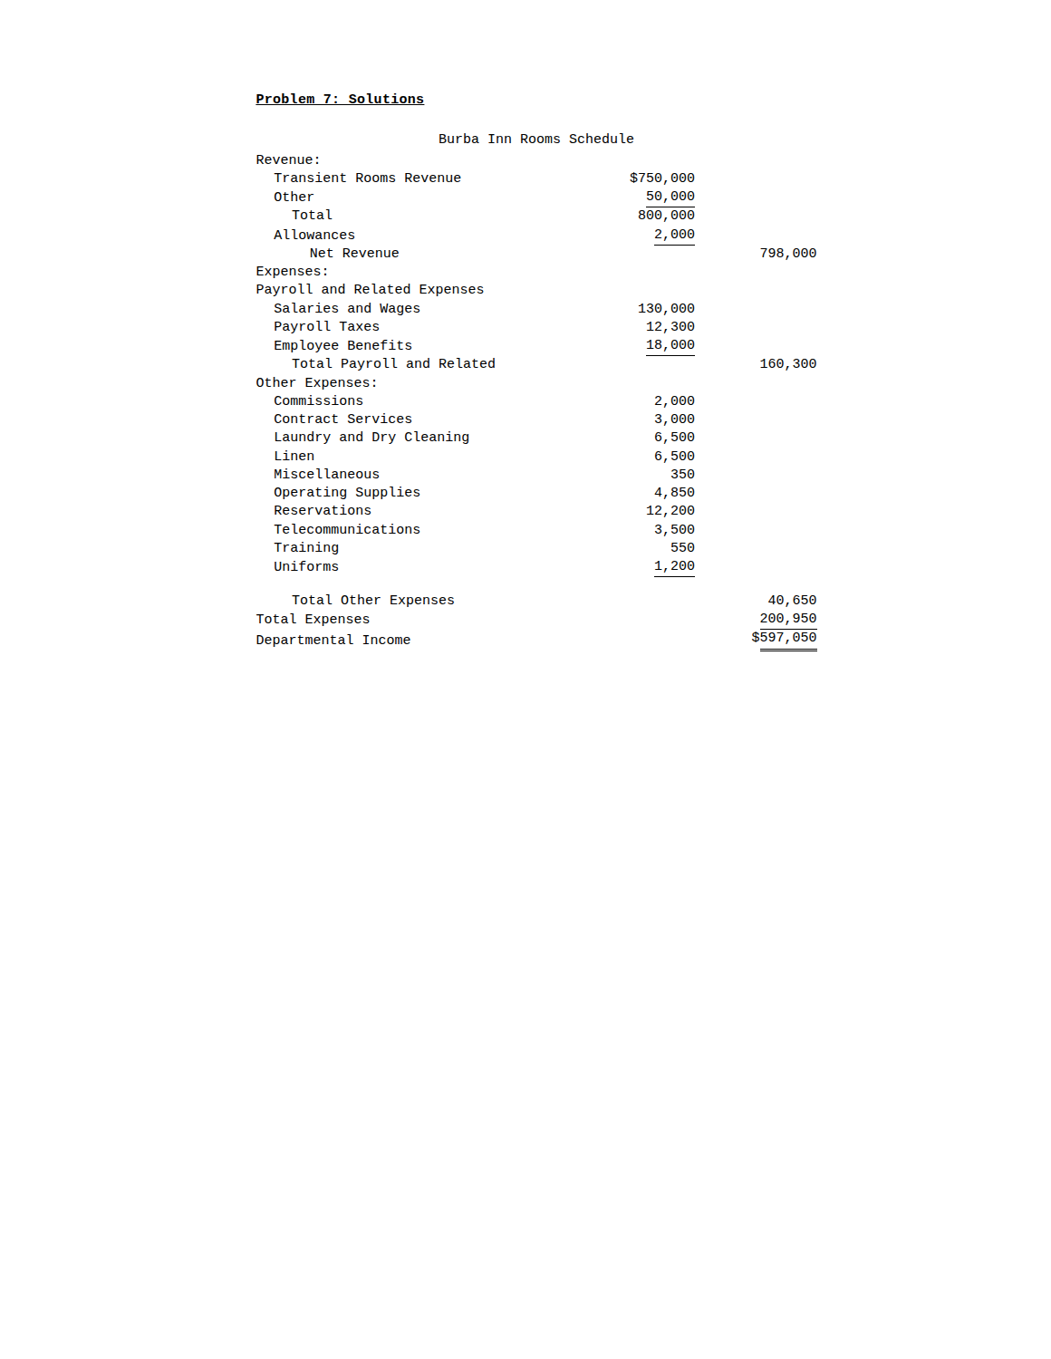Problem 7: Solutions
Burba Inn Rooms Schedule
| Revenue: | | |
| Transient Rooms Revenue | $750,000 | |
| Other | 50,000 | |
| Total | 800,000 | |
| Allowances | 2,000 | |
| Net Revenue | | 798,000 |
| Expenses: | | |
| Payroll and Related Expenses | | |
| Salaries and Wages | 130,000 | |
| Payroll Taxes | 12,300 | |
| Employee Benefits | 18,000 | |
| Total Payroll and Related | | 160,300 |
| Other Expenses: | | |
| Commissions | 2,000 | |
| Contract Services | 3,000 | |
| Laundry and Dry Cleaning | 6,500 | |
| Linen | 6,500 | |
| Miscellaneous | 350 | |
| Operating Supplies | 4,850 | |
| Reservations | 12,200 | |
| Telecommunications | 3,500 | |
| Training | 550 | |
| Uniforms | 1,200 | |
| Total Other Expenses | | 40,650 |
| Total Expenses | | 200,950 |
| Departmental Income | | $ 597,050 |